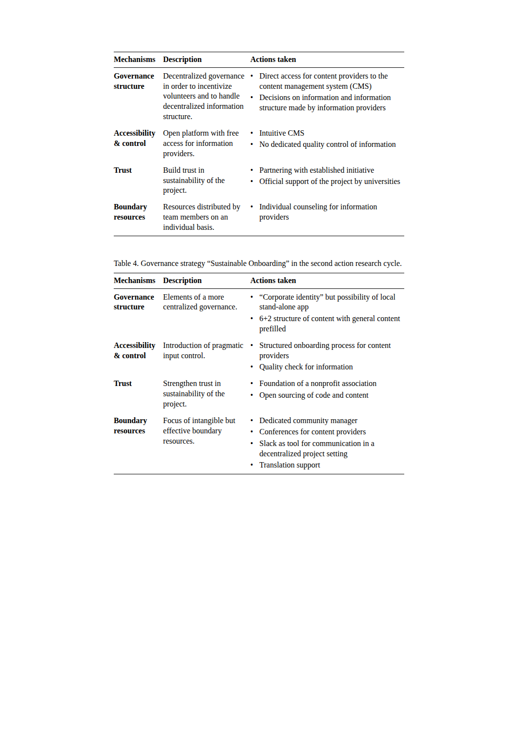| Mechanisms | Description | Actions taken |
| --- | --- | --- |
| Governance structure | Decentralized governance in order to incentivize volunteers and to handle decentralized information structure. | Direct access for content providers to the content management system (CMS) Decisions on information and information structure made by information providers |
| Accessibility & control | Open platform with free access for information providers. | Intuitive CMS No dedicated quality control of information |
| Trust | Build trust in sustainability of the project. | Partnering with established initiative Official support of the project by universities |
| Boundary resources | Resources distributed by team members on an individual basis. | Individual counseling for information providers |
Table 4. Governance strategy “Sustainable Onboarding” in the second action research cycle.
| Mechanisms | Description | Actions taken |
| --- | --- | --- |
| Governance structure | Elements of a more centralized governance. | “Corporate identity” but possibility of local stand-alone app 6+2 structure of content with general content prefilled |
| Accessibility & control | Introduction of pragmatic input control. | Structured onboarding process for content providers Quality check for information |
| Trust | Strengthen trust in sustainability of the project. | Foundation of a nonprofit association Open sourcing of code and content |
| Boundary resources | Focus of intangible but effective boundary resources. | Dedicated community manager Conferences for content providers Slack as tool for communication in a decentralized project setting Translation support |